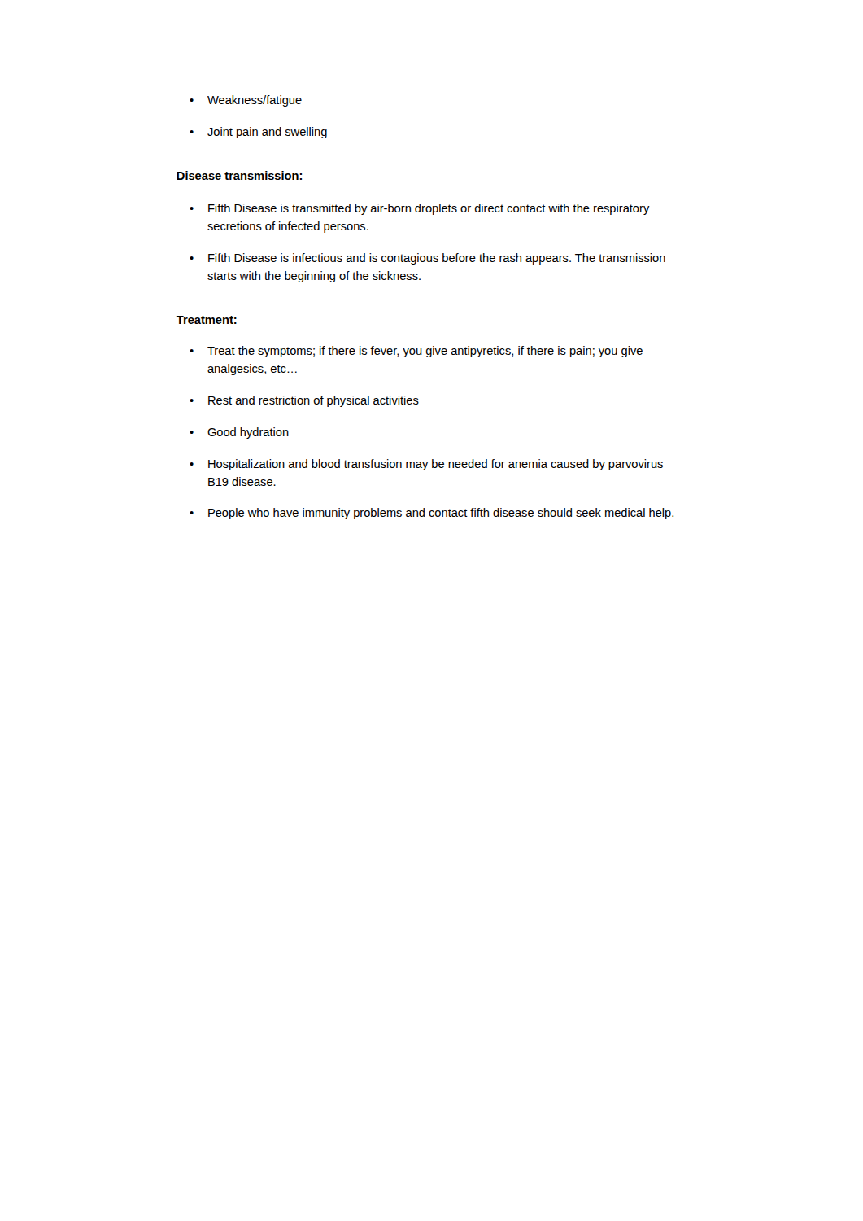Weakness/fatigue
Joint pain and swelling
Disease transmission:
Fifth Disease is transmitted by air-born droplets or direct contact with the respiratory secretions of infected persons.
Fifth Disease is infectious and is contagious before the rash appears. The transmission starts with the beginning of the sickness.
Treatment:
Treat the symptoms; if there is fever, you give antipyretics, if there is pain; you give analgesics, etc…
Rest and restriction of physical activities
Good hydration
Hospitalization and blood transfusion may be needed for anemia caused by parvovirus B19 disease.
People who have immunity problems and contact fifth disease should seek medical help.